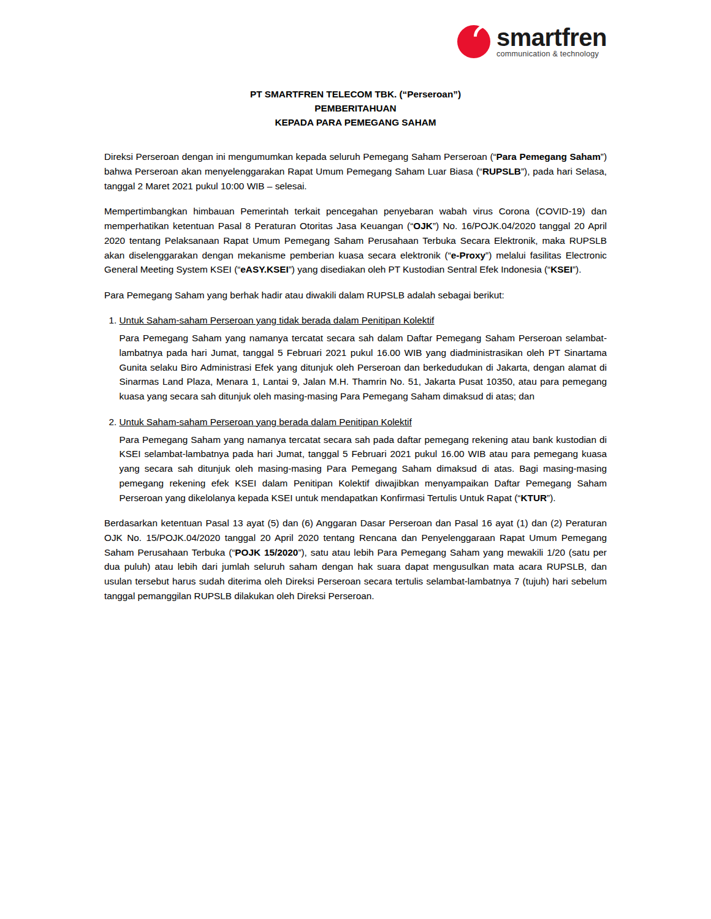smartfren
communication & technology
PT SMARTFREN TELECOM TBK. (“Perseroan”) PEMBERITAHUAN KEPADA PARA PEMEGANG SAHAM
Direksi Perseroan dengan ini mengumumkan kepada seluruh Pemegang Saham Perseroan (“Para Pemegang Saham”) bahwa Perseroan akan menyelenggarakan Rapat Umum Pemegang Saham Luar Biasa (“RUPSLB”), pada hari Selasa, tanggal 2 Maret 2021 pukul 10:00 WIB – selesai.
Mempertimbangkan himbauan Pemerintah terkait pencegahan penyebaran wabah virus Corona (COVID-19) dan memperhatikan ketentuan Pasal 8 Peraturan Otoritas Jasa Keuangan (“OJK”) No. 16/POJK.04/2020 tanggal 20 April 2020 tentang Pelaksanaan Rapat Umum Pemegang Saham Perusahaan Terbuka Secara Elektronik, maka RUPSLB akan diselenggarakan dengan mekanisme pemberian kuasa secara elektronik (“e-Proxy”) melalui fasilitas Electronic General Meeting System KSEI (“eASY.KSEI”) yang disediakan oleh PT Kustodian Sentral Efek Indonesia (“KSEI”).
Para Pemegang Saham yang berhak hadir atau diwakili dalam RUPSLB adalah sebagai berikut:
Untuk Saham-saham Perseroan yang tidak berada dalam Penitipan Kolektif
Para Pemegang Saham yang namanya tercatat secara sah dalam Daftar Pemegang Saham Perseroan selambat-lambatnya pada hari Jumat, tanggal 5 Februari 2021 pukul 16.00 WIB yang diadministrasikan oleh PT Sinartama Gunita selaku Biro Administrasi Efek yang ditunjuk oleh Perseroan dan berkedudukan di Jakarta, dengan alamat di Sinarmas Land Plaza, Menara 1, Lantai 9, Jalan M.H. Thamrin No. 51, Jakarta Pusat 10350, atau para pemegang kuasa yang secara sah ditunjuk oleh masing-masing Para Pemegang Saham dimaksud di atas; dan
Untuk Saham-saham Perseroan yang berada dalam Penitipan Kolektif
Para Pemegang Saham yang namanya tercatat secara sah pada daftar pemegang rekening atau bank kustodian di KSEI selambat-lambatnya pada hari Jumat, tanggal 5 Februari 2021 pukul 16.00 WIB atau para pemegang kuasa yang secara sah ditunjuk oleh masing-masing Para Pemegang Saham dimaksud di atas. Bagi masing-masing pemegang rekening efek KSEI dalam Penitipan Kolektif diwajibkan menyampaikan Daftar Pemegang Saham Perseroan yang dikelolanya kepada KSEI untuk mendapatkan Konfirmasi Tertulis Untuk Rapat (“KTUR”).
Berdasarkan ketentuan Pasal 13 ayat (5) dan (6) Anggaran Dasar Perseroan dan Pasal 16 ayat (1) dan (2) Peraturan OJK No. 15/POJK.04/2020 tanggal 20 April 2020 tentang Rencana dan Penyelenggaraan Rapat Umum Pemegang Saham Perusahaan Terbuka (“POJK 15/2020”), satu atau lebih Para Pemegang Saham yang mewakili 1/20 (satu per dua puluh) atau lebih dari jumlah seluruh saham dengan hak suara dapat mengusulkan mata acara RUPSLB, dan usulan tersebut harus sudah diterima oleh Direksi Perseroan secara tertulis selambat-lambatnya 7 (tujuh) hari sebelum tanggal pemanggilan RUPSLB dilakukan oleh Direksi Perseroan.